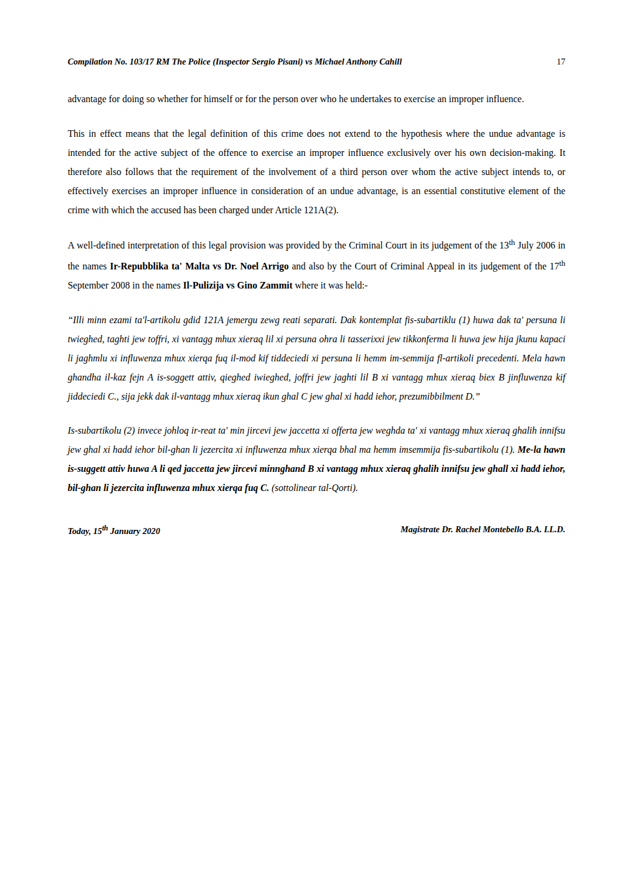Compilation No. 103/17 RM The Police (Inspector Sergio Pisani) vs Michael Anthony Cahill 17
advantage for doing so whether for himself or for the person over who he undertakes to exercise an improper influence.
This in effect means that the legal definition of this crime does not extend to the hypothesis where the undue advantage is intended for the active subject of the offence to exercise an improper influence exclusively over his own decision-making. It therefore also follows that the requirement of the involvement of a third person over whom the active subject intends to, or effectively exercises an improper influence in consideration of an undue advantage, is an essential constitutive element of the crime with which the accused has been charged under Article 121A(2).
A well-defined interpretation of this legal provision was provided by the Criminal Court in its judgement of the 13th July 2006 in the names Ir-Repubblika ta' Malta vs Dr. Noel Arrigo and also by the Court of Criminal Appeal in its judgement of the 17th September 2008 in the names Il-Pulizija vs Gino Zammit where it was held:-
“Illi minn ezami ta'l-artikolu gdid 121A jemergu zewg reati separati. Dak kontemplat fis-subartiklu (1) huwa dak ta' persuna li twieghed, taghti jew toffri, xi vantagg mhux xieraq lil xi persuna ohra li tasserixxi jew tikkonferma li huwa jew hija jkunu kapaci li jaghmlu xi influwenza mhux xierqa fuq il-mod kif tiddeciedi xi persuna li hemm im-semmija fl-artikoli precedenti. Mela hawn ghandha il-kaz fejn A is-soggett attiv, qieghed iwieghed, joffri jew jaghti lil B xi vantagg mhux xieraq biex B jinfluwenza kif jiddeciedi C., sija jekk dak il-vantagg mhux xieraq ikun ghal C jew ghal xi hadd iehor, prezumibbilment D.”
Is-subartikolu (2) invece johloq ir-reat ta' min jircevi jew jaccetta xi offerta jew weghda ta' xi vantagg mhux xieraq ghalih innifsu jew ghal xi hadd iehor bil-ghan li jezercita xi influwenza mhux xierqa bhal ma hemm imsemmija fis-subartikolu (1). Me-la hawn is-suggett attiv huwa A li qed jaccetta jew jircevi minnghand B xi vantagg mhux xieraq ghalih innifsu jew ghall xi hadd iehor, bil-ghan li jezercita influwenza mhux xierqa fuq C. (sottolinear tal-Qorti).
Today, 15th January 2020 Magistrate Dr. Rachel Montebello B.A. LL.D.